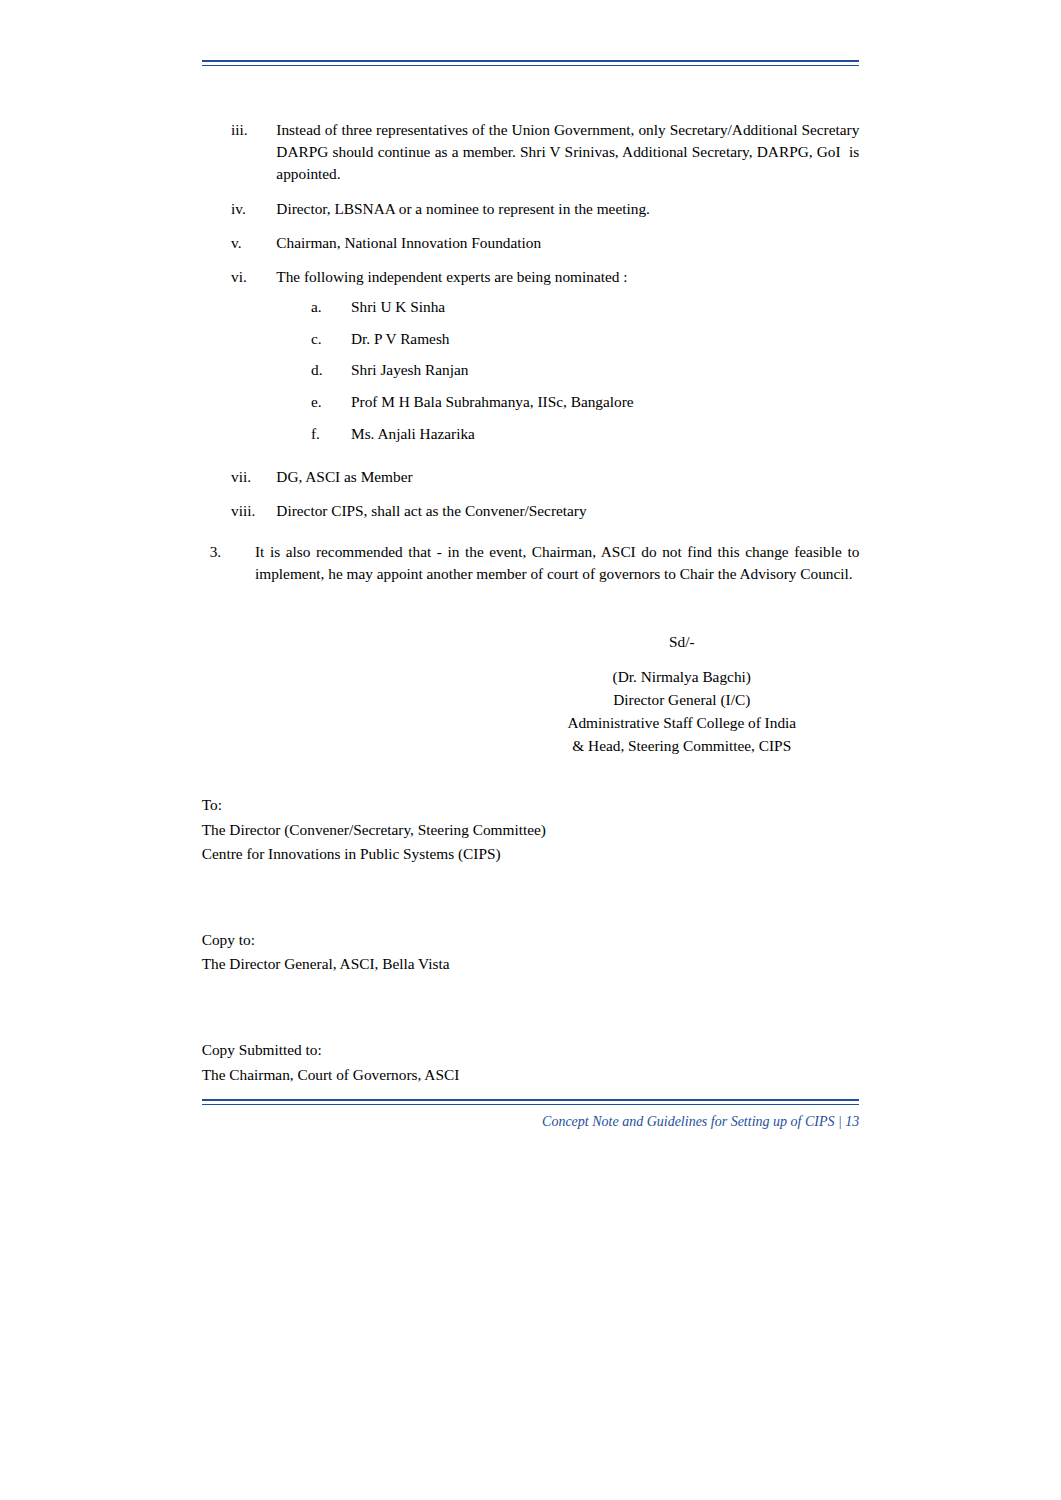iii. Instead of three representatives of the Union Government, only Secretary/Additional Secretary DARPG should continue as a member. Shri V Srinivas, Additional Secretary, DARPG, GoI is appointed.
iv. Director, LBSNAA or a nominee to represent in the meeting.
v. Chairman, National Innovation Foundation
vi. The following independent experts are being nominated :
a. Shri U K Sinha
c. Dr. P V Ramesh
d. Shri Jayesh Ranjan
e. Prof M H Bala Subrahmanya, IISc, Bangalore
f. Ms. Anjali Hazarika
vii. DG, ASCI as Member
viii. Director CIPS, shall act as the Convener/Secretary
3. It is also recommended that - in the event, Chairman, ASCI do not find this change feasible to implement, he may appoint another member of court of governors to Chair the Advisory Council.
Sd/-
(Dr. Nirmalya Bagchi)
Director General (I/C)
Administrative Staff College of India
& Head, Steering Committee, CIPS
To:
The Director (Convener/Secretary, Steering Committee)
Centre for Innovations in Public Systems (CIPS)
Copy to:
The Director General, ASCI, Bella Vista
Copy Submitted to:
The Chairman, Court of Governors, ASCI
Concept Note and Guidelines for Setting up of CIPS | 13